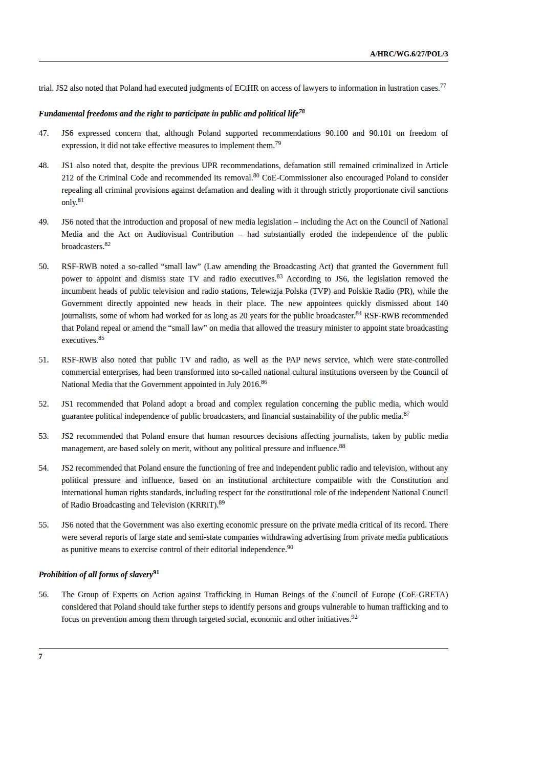A/HRC/WG.6/27/POL/3
trial. JS2 also noted that Poland had executed judgments of ECtHR on access of lawyers to information in lustration cases.77
Fundamental freedoms and the right to participate in public and political life78
47.
JS6 expressed concern that, although Poland supported recommendations 90.100 and 90.101 on freedom of expression, it did not take effective measures to implement them.79
48.
JS1 also noted that, despite the previous UPR recommendations, defamation still remained criminalized in Article 212 of the Criminal Code and recommended its removal.80 CoE-Commissioner also encouraged Poland to consider repealing all criminal provisions against defamation and dealing with it through strictly proportionate civil sanctions only.81
49.
JS6 noted that the introduction and proposal of new media legislation – including the Act on the Council of National Media and the Act on Audiovisual Contribution – had substantially eroded the independence of the public broadcasters.82
50.
RSF-RWB noted a so-called “small law” (Law amending the Broadcasting Act) that granted the Government full power to appoint and dismiss state TV and radio executives.83 According to JS6, the legislation removed the incumbent heads of public television and radio stations, Telewizja Polska (TVP) and Polskie Radio (PR), while the Government directly appointed new heads in their place. The new appointees quickly dismissed about 140 journalists, some of whom had worked for as long as 20 years for the public broadcaster.84 RSF-RWB recommended that Poland repeal or amend the “small law” on media that allowed the treasury minister to appoint state broadcasting executives.85
51.
RSF-RWB also noted that public TV and radio, as well as the PAP news service, which were state-controlled commercial enterprises, had been transformed into so-called national cultural institutions overseen by the Council of National Media that the Government appointed in July 2016.86
52.
JS1 recommended that Poland adopt a broad and complex regulation concerning the public media, which would guarantee political independence of public broadcasters, and financial sustainability of the public media.87
53.
JS2 recommended that Poland ensure that human resources decisions affecting journalists, taken by public media management, are based solely on merit, without any political pressure and influence.88
54.
JS2 recommended that Poland ensure the functioning of free and independent public radio and television, without any political pressure and influence, based on an institutional architecture compatible with the Constitution and international human rights standards, including respect for the constitutional role of the independent National Council of Radio Broadcasting and Television (KRRiT).89
55.
JS6 noted that the Government was also exerting economic pressure on the private media critical of its record. There were several reports of large state and semi-state companies withdrawing advertising from private media publications as punitive means to exercise control of their editorial independence.90
Prohibition of all forms of slavery91
56.
The Group of Experts on Action against Trafficking in Human Beings of the Council of Europe (CoE-GRETA) considered that Poland should take further steps to identify persons and groups vulnerable to human trafficking and to focus on prevention among them through targeted social, economic and other initiatives.92
7